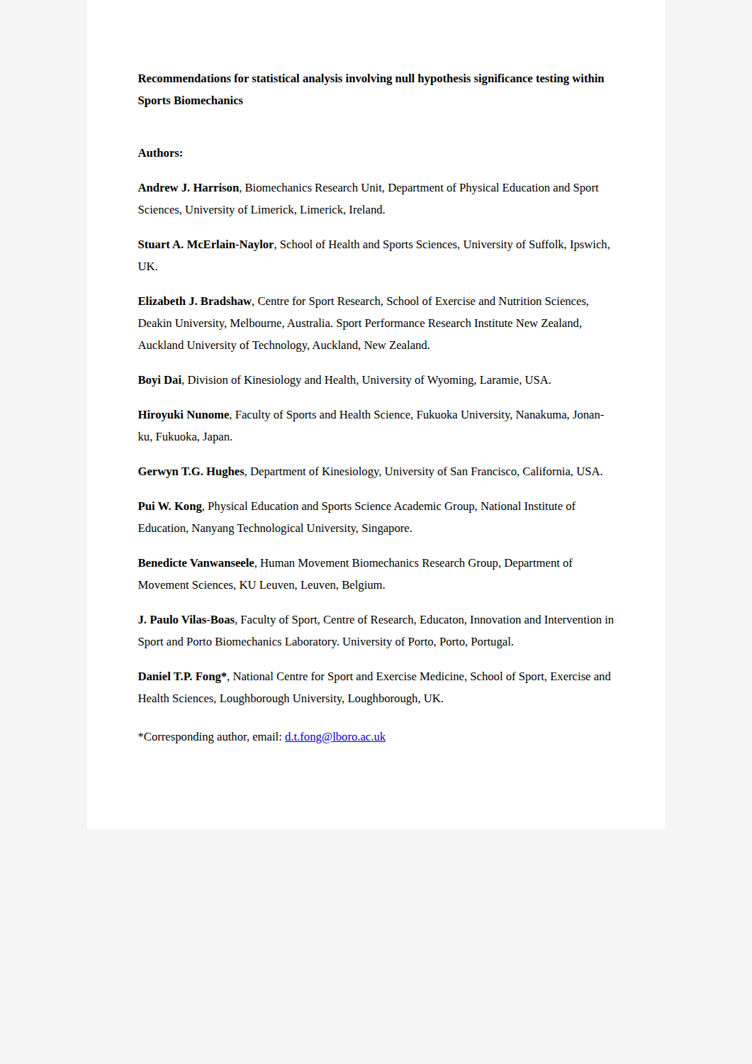Recommendations for statistical analysis involving null hypothesis significance testing within Sports Biomechanics
Authors:
Andrew J. Harrison, Biomechanics Research Unit, Department of Physical Education and Sport Sciences, University of Limerick, Limerick, Ireland.
Stuart A. McErlain-Naylor, School of Health and Sports Sciences, University of Suffolk, Ipswich, UK.
Elizabeth J. Bradshaw, Centre for Sport Research, School of Exercise and Nutrition Sciences, Deakin University, Melbourne, Australia. Sport Performance Research Institute New Zealand, Auckland University of Technology, Auckland, New Zealand.
Boyi Dai, Division of Kinesiology and Health, University of Wyoming, Laramie, USA.
Hiroyuki Nunome, Faculty of Sports and Health Science, Fukuoka University, Nanakuma, Jonan-ku, Fukuoka, Japan.
Gerwyn T.G. Hughes, Department of Kinesiology, University of San Francisco, California, USA.
Pui W. Kong, Physical Education and Sports Science Academic Group, National Institute of Education, Nanyang Technological University, Singapore.
Benedicte Vanwanseele, Human Movement Biomechanics Research Group, Department of Movement Sciences, KU Leuven, Leuven, Belgium.
J. Paulo Vilas-Boas, Faculty of Sport, Centre of Research, Educaton, Innovation and Intervention in Sport and Porto Biomechanics Laboratory. University of Porto, Porto, Portugal.
Daniel T.P. Fong*, National Centre for Sport and Exercise Medicine, School of Sport, Exercise and Health Sciences, Loughborough University, Loughborough, UK.
*Corresponding author, email: d.t.fong@lboro.ac.uk